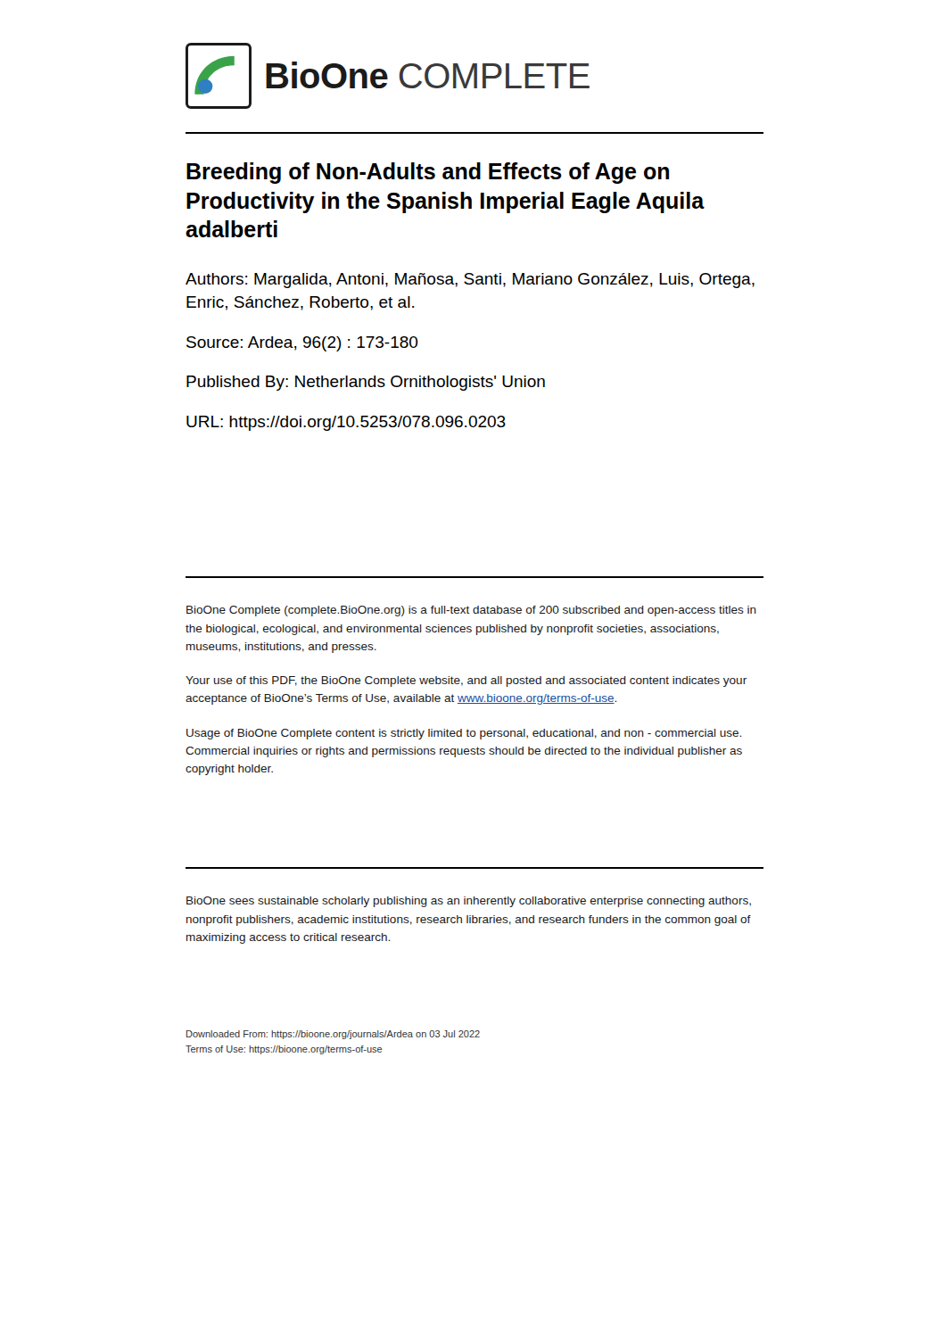BioOne COMPLETE
Breeding of Non-Adults and Effects of Age on Productivity in the Spanish Imperial Eagle Aquila adalberti
Authors: Margalida, Antoni, Mañosa, Santi, Mariano González, Luis, Ortega, Enric, Sánchez, Roberto, et al.
Source: Ardea, 96(2) : 173-180
Published By: Netherlands Ornithologists' Union
URL: https://doi.org/10.5253/078.096.0203
BioOne Complete (complete.BioOne.org) is a full-text database of 200 subscribed and open-access titles in the biological, ecological, and environmental sciences published by nonprofit societies, associations, museums, institutions, and presses.
Your use of this PDF, the BioOne Complete website, and all posted and associated content indicates your acceptance of BioOne’s Terms of Use, available at www.bioone.org/terms-of-use.
Usage of BioOne Complete content is strictly limited to personal, educational, and non - commercial use. Commercial inquiries or rights and permissions requests should be directed to the individual publisher as copyright holder.
BioOne sees sustainable scholarly publishing as an inherently collaborative enterprise connecting authors, nonprofit publishers, academic institutions, research libraries, and research funders in the common goal of maximizing access to critical research.
Downloaded From: https://bioone.org/journals/Ardea on 03 Jul 2022
Terms of Use: https://bioone.org/terms-of-use